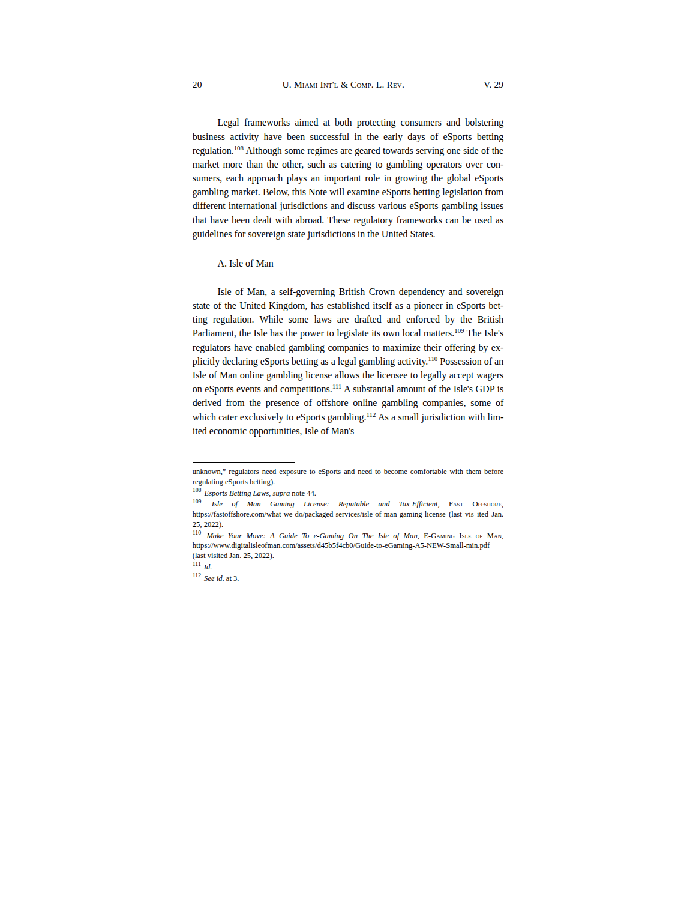20 U. Miami Int'l & Comp. L. Rev. V. 29
Legal frameworks aimed at both protecting consumers and bolstering business activity have been successful in the early days of eSports betting regulation.108 Although some regimes are geared towards serving one side of the market more than the other, such as catering to gambling operators over consumers, each approach plays an important role in growing the global eSports gambling market. Below, this Note will examine eSports betting legislation from different international jurisdictions and discuss various eSports gambling issues that have been dealt with abroad. These regulatory frameworks can be used as guidelines for sovereign state jurisdictions in the United States.
A. Isle of Man
Isle of Man, a self-governing British Crown dependency and sovereign state of the United Kingdom, has established itself as a pioneer in eSports betting regulation. While some laws are drafted and enforced by the British Parliament, the Isle has the power to legislate its own local matters.109 The Isle's regulators have enabled gambling companies to maximize their offering by explicitly declaring eSports betting as a legal gambling activity.110 Possession of an Isle of Man online gambling license allows the licensee to legally accept wagers on eSports events and competitions.111 A substantial amount of the Isle's GDP is derived from the presence of offshore online gambling companies, some of which cater exclusively to eSports gambling.112 As a small jurisdiction with limited economic opportunities, Isle of Man's
unknown,” regulators need exposure to eSports and need to become comfortable with them before regulating eSports betting).
108 Esports Betting Laws, supra note 44.
109 Isle of Man Gaming License: Reputable and Tax-Efficient, Fast Offshore, https://fastoffshore.com/what-we-do/packaged-services/isle-of-man-gaming-license (last vis ited Jan. 25, 2022).
110 Make Your Move: A Guide To e-Gaming On The Isle of Man, E-Gaming Isle of Man, https://www.digitalisleofman.com/assets/d45b5f4cb0/Guide-to-eGaming-A5-NEW-Small-min.pdf (last visited Jan. 25, 2022).
111 Id.
112 See id. at 3.